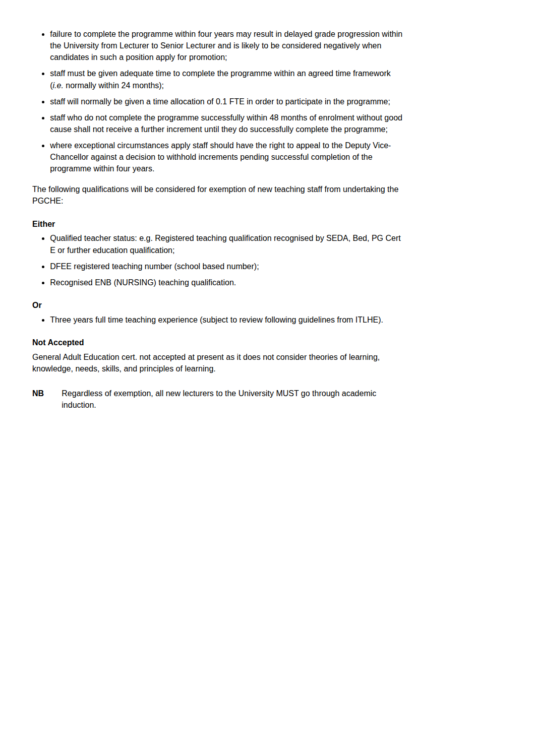failure to complete the programme within four years may result in delayed grade progression within the University from Lecturer to Senior Lecturer and is likely to be considered negatively when candidates in such a position apply for promotion;
staff must be given adequate time to complete the programme within an agreed time framework (i.e. normally within 24 months);
staff will normally be given a time allocation of 0.1 FTE in order to participate in the programme;
staff who do not complete the programme successfully within 48 months of enrolment without good cause shall not receive a further increment until they do successfully complete the programme;
where exceptional circumstances apply staff should have the right to appeal to the Deputy Vice-Chancellor against a decision to withhold increments pending successful completion of the programme within four years.
The following qualifications will be considered for exemption of new teaching staff from undertaking the PGCHE:
Either
Qualified teacher status: e.g. Registered teaching qualification recognised by SEDA, Bed, PG Cert E or further education qualification;
DFEE registered teaching number (school based number);
Recognised ENB (NURSING) teaching qualification.
Or
Three years full time teaching experience (subject to review following guidelines from ITLHE).
Not Accepted
General Adult Education cert. not accepted at present as it does not consider theories of learning, knowledge, needs, skills, and principles of learning.
NB
Regardless of exemption, all new lecturers to the University MUST go through academic induction.